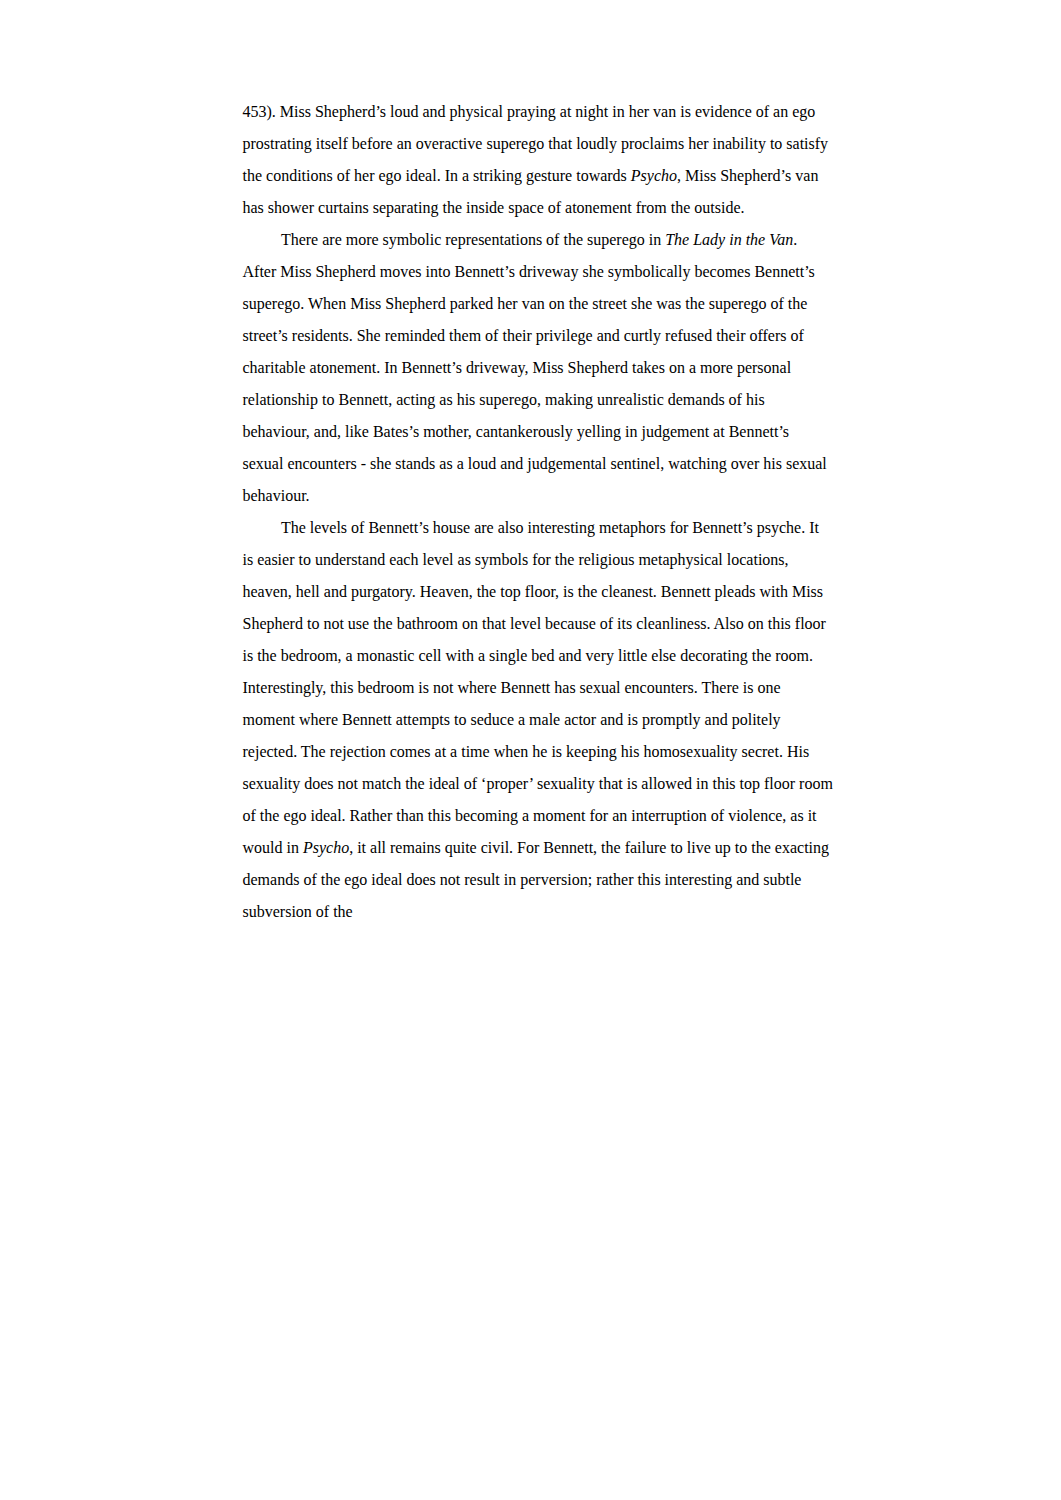453). Miss Shepherd’s loud and physical praying at night in her van is evidence of an ego prostrating itself before an overactive superego that loudly proclaims her inability to satisfy the conditions of her ego ideal. In a striking gesture towards Psycho, Miss Shepherd’s van has shower curtains separating the inside space of atonement from the outside.
There are more symbolic representations of the superego in The Lady in the Van. After Miss Shepherd moves into Bennett’s driveway she symbolically becomes Bennett’s superego. When Miss Shepherd parked her van on the street she was the superego of the street’s residents. She reminded them of their privilege and curtly refused their offers of charitable atonement. In Bennett’s driveway, Miss Shepherd takes on a more personal relationship to Bennett, acting as his superego, making unrealistic demands of his behaviour, and, like Bates’s mother, cantankerously yelling in judgement at Bennett’s sexual encounters - she stands as a loud and judgemental sentinel, watching over his sexual behaviour.
The levels of Bennett’s house are also interesting metaphors for Bennett’s psyche. It is easier to understand each level as symbols for the religious metaphysical locations, heaven, hell and purgatory. Heaven, the top floor, is the cleanest. Bennett pleads with Miss Shepherd to not use the bathroom on that level because of its cleanliness. Also on this floor is the bedroom, a monastic cell with a single bed and very little else decorating the room. Interestingly, this bedroom is not where Bennett has sexual encounters. There is one moment where Bennett attempts to seduce a male actor and is promptly and politely rejected. The rejection comes at a time when he is keeping his homosexuality secret. His sexuality does not match the ideal of ‘proper’ sexuality that is allowed in this top floor room of the ego ideal. Rather than this becoming a moment for an interruption of violence, as it would in Psycho, it all remains quite civil. For Bennett, the failure to live up to the exacting demands of the ego ideal does not result in perversion; rather this interesting and subtle subversion of the